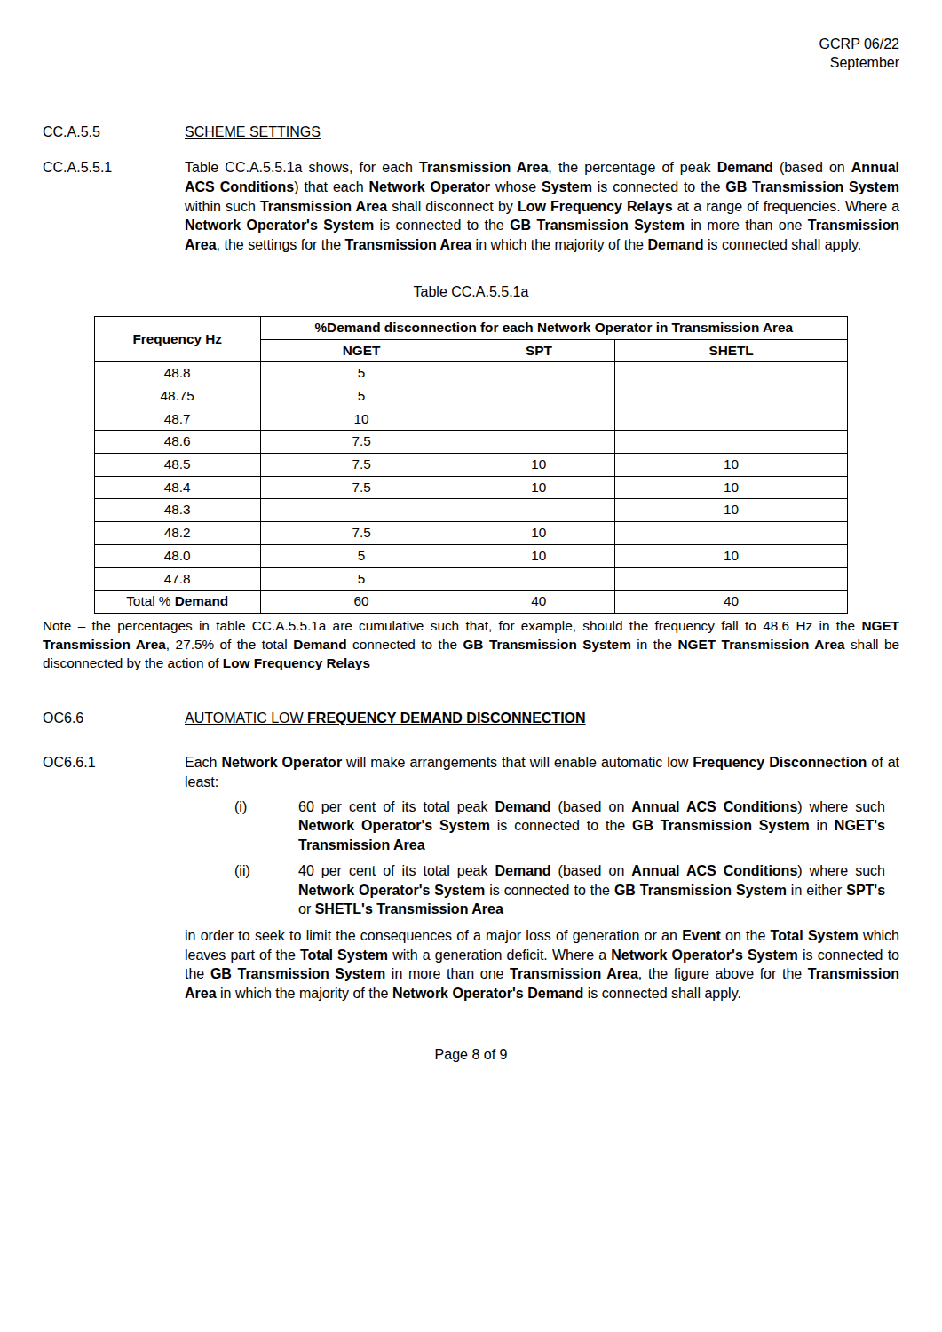GCRP 06/22
September
CC.A.5.5
SCHEME SETTINGS
CC.A.5.5.1
Table CC.A.5.5.1a shows, for each Transmission Area, the percentage of peak Demand (based on Annual ACS Conditions) that each Network Operator whose System is connected to the GB Transmission System within such Transmission Area shall disconnect by Low Frequency Relays at a range of frequencies. Where a Network Operator's System is connected to the GB Transmission System in more than one Transmission Area, the settings for the Transmission Area in which the majority of the Demand is connected shall apply.
Table CC.A.5.5.1a
| Frequency Hz | % Demand disconnection for each Network Operator in Transmission Area |
| --- | --- |
| NGET | SPT | SHETL |
| 48.8 | 5 | | |
| 48.75 | 5 | | |
| 48.7 | 10 | | |
| 48.6 | 7.5 | | |
| 48.5 | 7.5 | 10 | 10 |
| 48.4 | 7.5 | 10 | 10 |
| 48.3 | | | 10 |
| 48.2 | 7.5 | 10 | |
| 48.0 | 5 | 10 | 10 |
| 47.8 | 5 | | |
| Total % Demand | 60 | 40 | 40 |
Note – the percentages in table CC.A.5.5.1a are cumulative such that, for example, should the frequency fall to 48.6 Hz in the NGET Transmission Area, 27.5% of the total Demand connected to the GB Transmission System in the NGET Transmission Area shall be disconnected by the action of Low Frequency Relays
OC6.6
AUTOMATIC LOW FREQUENCY DEMAND DISCONNECTION
OC6.6.1
Each Network Operator will make arrangements that will enable automatic low Frequency Disconnection of at least:
(i)
60 per cent of its total peak Demand (based on Annual ACS Conditions) where such Network Operator's System is connected to the GB Transmission System in NGET's Transmission Area
(ii)
40 per cent of its total peak Demand (based on Annual ACS Conditions) where such Network Operator's System is connected to the GB Transmission System in either SPT's or SHETL's Transmission Area
in order to seek to limit the consequences of a major loss of generation or an Event on the Total System which leaves part of the Total System with a generation deficit. Where a Network Operator's System is connected to the GB Transmission System in more than one Transmission Area, the figure above for the Transmission Area in which the majority of the Network Operator's Demand is connected shall apply.
Page 8 of 9